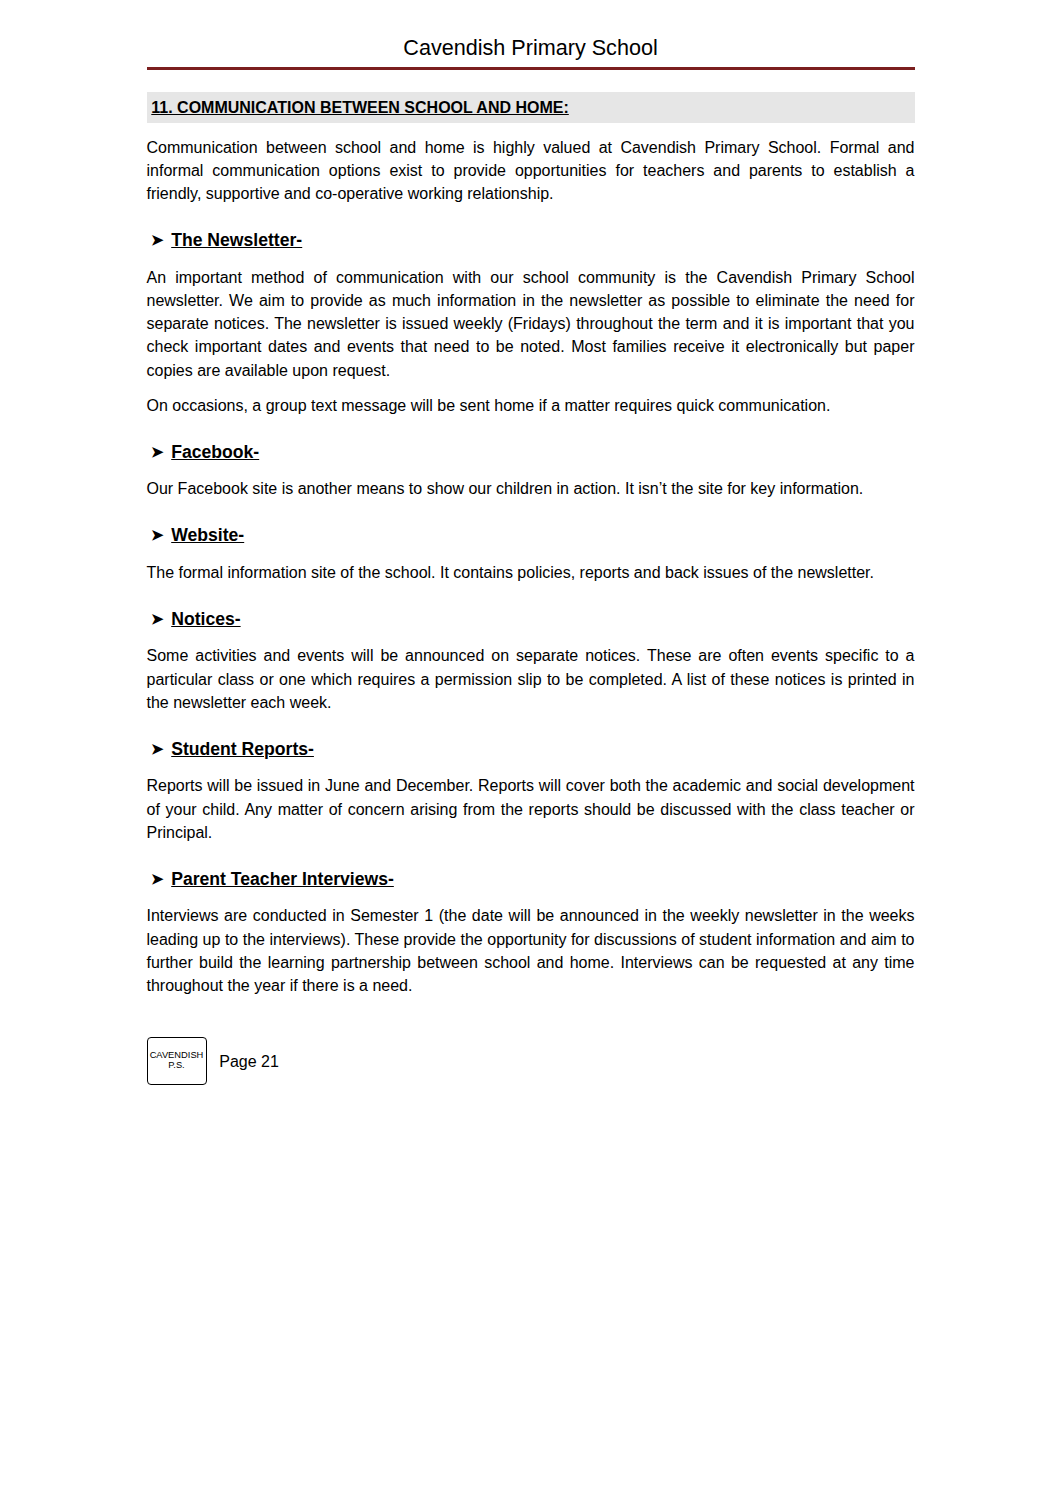Cavendish Primary School
11. Communication Between School and Home:
Communication between school and home is highly valued at Cavendish Primary School. Formal and informal communication options exist to provide opportunities for teachers and parents to establish a friendly, supportive and co-operative working relationship.
The Newsletter-
An important method of communication with our school community is the Cavendish Primary School newsletter. We aim to provide as much information in the newsletter as possible to eliminate the need for separate notices. The newsletter is issued weekly (Fridays) throughout the term and it is important that you check important dates and events that need to be noted. Most families receive it electronically but paper copies are available upon request.
On occasions, a group text message will be sent home if a matter requires quick communication.
Facebook-
Our Facebook site is another means to show our children in action. It isn’t the site for key information.
Website-
The formal information site of the school. It contains policies, reports and back issues of the newsletter.
Notices-
Some activities and events will be announced on separate notices. These are often events specific to a particular class or one which requires a permission slip to be completed. A list of these notices is printed in the newsletter each week.
Student Reports-
Reports will be issued in June and December. Reports will cover both the academic and social development of your child. Any matter of concern arising from the reports should be discussed with the class teacher or Principal.
Parent Teacher Interviews-
Interviews are conducted in Semester 1 (the date will be announced in the weekly newsletter in the weeks leading up to the interviews). These provide the opportunity for discussions of student information and aim to further build the learning partnership between school and home. Interviews can be requested at any time throughout the year if there is a need.
CAVENDISH
P.S.
Page 21